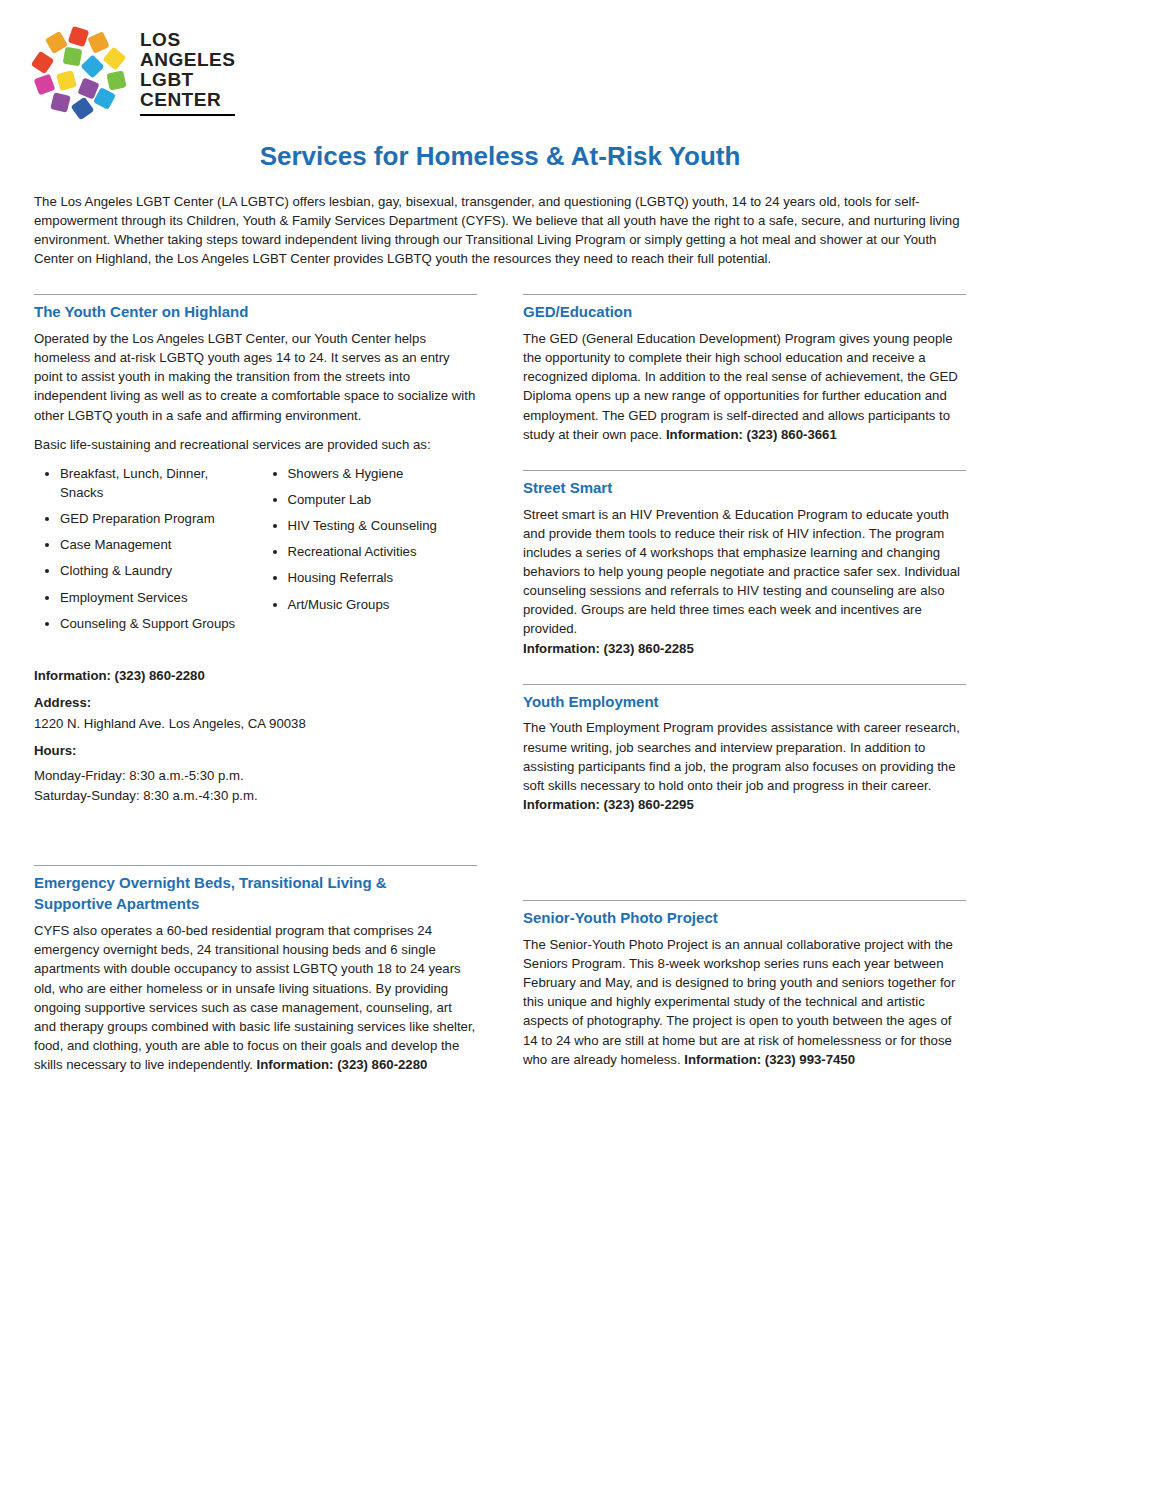Los
Angeles
LGBT
Center
Services for Homeless & At-Risk Youth
The Los Angeles LGBT Center (LA LGBTC) offers lesbian, gay, bisexual, transgender, and questioning (LGBTQ) youth, 14 to 24 years old, tools for self-empowerment through its Children, Youth & Family Services Department (CYFS). We believe that all youth have the right to a safe, secure, and nurturing living environment. Whether taking steps toward independent living through our Transitional Living Program or simply getting a hot meal and shower at our Youth Center on Highland, the Los Angeles LGBT Center provides LGBTQ youth the resources they need to reach their full potential.
The Youth Center on Highland
Operated by the Los Angeles LGBT Center, our Youth Center helps homeless and at-risk LGBTQ youth ages 14 to 24. It serves as an entry point to assist youth in making the transition from the streets into independent living as well as to create a comfortable space to socialize with other LGBTQ youth in a safe and affirming environment.
Basic life-sustaining and recreational services are provided such as:
Breakfast, Lunch, Dinner, Snacks
GED Preparation Program
Case Management
Clothing & Laundry
Employment Services
Counseling & Support Groups
Showers & Hygiene
Computer Lab
HIV Testing & Counseling
Recreational Activities
Housing Referrals
Art/Music Groups
Information: (323) 860-2280
Address:
1220 N. Highland Ave. Los Angeles, CA 90038
Hours:
Monday-Friday: 8:30 a.m.-5:30 p.m.
Saturday-Sunday: 8:30 a.m.-4:30 p.m.
Emergency Overnight Beds, Transitional Living &
Supportive Apartments
CYFS also operates a 60-bed residential program that comprises 24 emergency overnight beds, 24 transitional housing beds and 6 single apartments with double occupancy to assist LGBTQ youth 18 to 24 years old, who are either homeless or in unsafe living situations. By providing ongoing supportive services such as case management, counseling, art and therapy groups combined with basic life sustaining services like shelter, food, and clothing, youth are able to focus on their goals and develop the skills necessary to live independently. Information: (323) 860-2280
GED/Education
The GED (General Education Development) Program gives young people the opportunity to complete their high school education and receive a recognized diploma. In addition to the real sense of achievement, the GED Diploma opens up a new range of opportunities for further education and employment. The GED program is self-directed and allows participants to study at their own pace. Information: (323) 860-3661
Street Smart
Street smart is an HIV Prevention & Education Program to educate youth and provide them tools to reduce their risk of HIV infection. The program includes a series of 4 workshops that emphasize learning and changing behaviors to help young people negotiate and practice safer sex. Individual counseling sessions and referrals to HIV testing and counseling are also provided. Groups are held three times each week and incentives are provided.
Information: (323) 860-2285
Youth Employment
The Youth Employment Program provides assistance with career research, resume writing, job searches and interview preparation. In addition to assisting participants find a job, the program also focuses on providing the soft skills necessary to hold onto their job and progress in their career. Information: (323) 860-2295
Senior-Youth Photo Project
The Senior-Youth Photo Project is an annual collaborative project with the Seniors Program. This 8-week workshop series runs each year between February and May, and is designed to bring youth and seniors together for this unique and highly experimental study of the technical and artistic aspects of photography. The project is open to youth between the ages of 14 to 24 who are still at home but are at risk of homelessness or for those who are already homeless. Information: (323) 993-7450